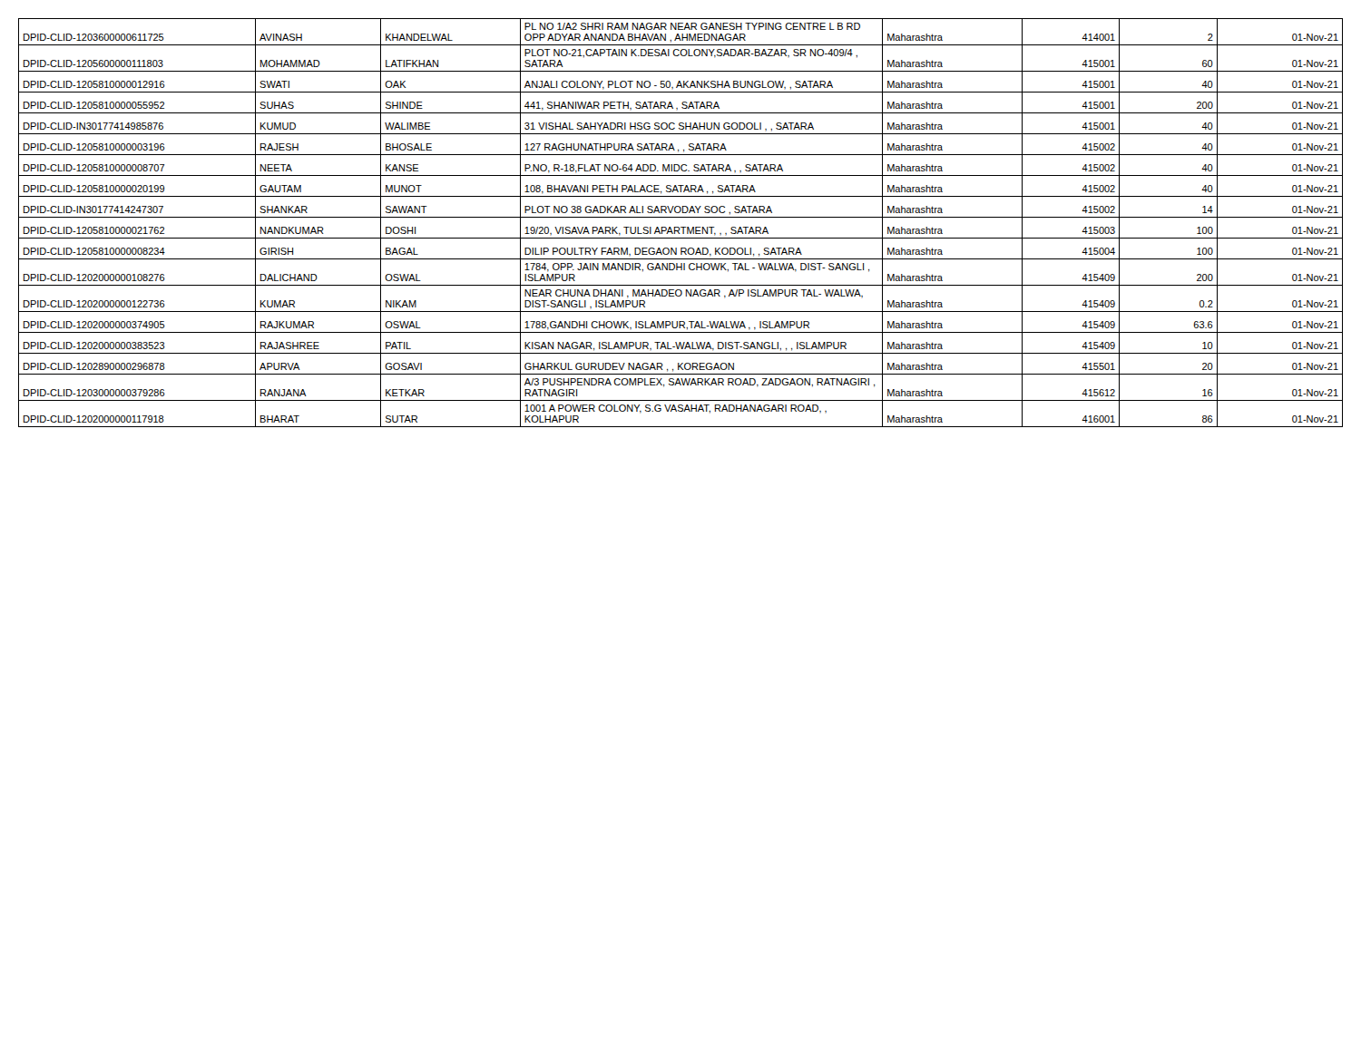| DPID-CLID-1203600000611725 | AVINASH | KHANDELWAL | PL NO 1/A2 SHRI RAM NAGAR NEAR GANESH TYPING CENTRE L B RD OPP ADYAR ANANDA BHAVAN , AHMEDNAGAR | Maharashtra | 414001 | 2 | 01-Nov-21 |
| DPID-CLID-1205600000111803 | MOHAMMAD | LATIFKHAN | PLOT NO-21,CAPTAIN K.DESAI COLONY,SADAR-BAZAR, SR NO-409/4 , SATARA | Maharashtra | 415001 | 60 | 01-Nov-21 |
| DPID-CLID-1205810000012916 | SWATI | OAK | ANJALI COLONY, PLOT NO - 50, AKANKSHA BUNGLOW, , SATARA | Maharashtra | 415001 | 40 | 01-Nov-21 |
| DPID-CLID-1205810000055952 | SUHAS | SHINDE | 441, SHANIWAR PETH, SATARA , SATARA | Maharashtra | 415001 | 200 | 01-Nov-21 |
| DPID-CLID-IN30177414985876 | KUMUD | WALIMBE | 31 VISHAL SAHYADRI HSG SOC SHAHUN GODOLI , , SATARA | Maharashtra | 415001 | 40 | 01-Nov-21 |
| DPID-CLID-1205810000003196 | RAJESH | BHOSALE | 127 RAGHUNATHPURA SATARA , , SATARA | Maharashtra | 415002 | 40 | 01-Nov-21 |
| DPID-CLID-1205810000008707 | NEETA | KANSE | P.NO, R-18,FLAT NO-64 ADD. MIDC. SATARA , , SATARA | Maharashtra | 415002 | 40 | 01-Nov-21 |
| DPID-CLID-1205810000020199 | GAUTAM | MUNOT | 108, BHAVANI PETH PALACE, SATARA , , SATARA | Maharashtra | 415002 | 40 | 01-Nov-21 |
| DPID-CLID-IN30177414247307 | SHANKAR | SAWANT | PLOT NO 38 GADKAR ALI SARVODAY SOC , SATARA | Maharashtra | 415002 | 14 | 01-Nov-21 |
| DPID-CLID-1205810000021762 | NANDKUMAR | DOSHI | 19/20, VISAVA PARK, TULSI APARTMENT, , , SATARA | Maharashtra | 415003 | 100 | 01-Nov-21 |
| DPID-CLID-1205810000008234 | GIRISH | BAGAL | DILIP POULTRY FARM, DEGAON ROAD, KODOLI, , SATARA | Maharashtra | 415004 | 100 | 01-Nov-21 |
| DPID-CLID-1202000000108276 | DALICHAND | OSWAL | 1784, OPP. JAIN MANDIR, GANDHI CHOWK, TAL - WALWA, DIST- SANGLI , ISLAMPUR | Maharashtra | 415409 | 200 | 01-Nov-21 |
| DPID-CLID-1202000000122736 | KUMAR | NIKAM | NEAR CHUNA DHANI , MAHADEO NAGAR , A/P ISLAMPUR TAL- WALWA, DIST-SANGLI , ISLAMPUR | Maharashtra | 415409 | 0.2 | 01-Nov-21 |
| DPID-CLID-1202000000374905 | RAJKUMAR | OSWAL | 1788,GANDHI CHOWK, ISLAMPUR,TAL-WALWA , , ISLAMPUR | Maharashtra | 415409 | 63.6 | 01-Nov-21 |
| DPID-CLID-1202000000383523 | RAJASHREE | PATIL | KISAN NAGAR, ISLAMPUR, TAL-WALWA, DIST-SANGLI, , , ISLAMPUR | Maharashtra | 415409 | 10 | 01-Nov-21 |
| DPID-CLID-1202890000296878 | APURVA | GOSAVI | GHARKUL GURUDEV NAGAR , , KOREGAON | Maharashtra | 415501 | 20 | 01-Nov-21 |
| DPID-CLID-1203000000379286 | RANJANA | KETKAR | A/3 PUSHPENDRA COMPLEX, SAWARKAR ROAD, ZADGAON, RATNAGIRI , RATNAGIRI | Maharashtra | 415612 | 16 | 01-Nov-21 |
| DPID-CLID-1202000000117918 | BHARAT | SUTAR | 1001 A POWER COLONY, S.G VASAHAT, RADHANAGARI ROAD, , KOLHAPUR | Maharashtra | 416001 | 86 | 01-Nov-21 |